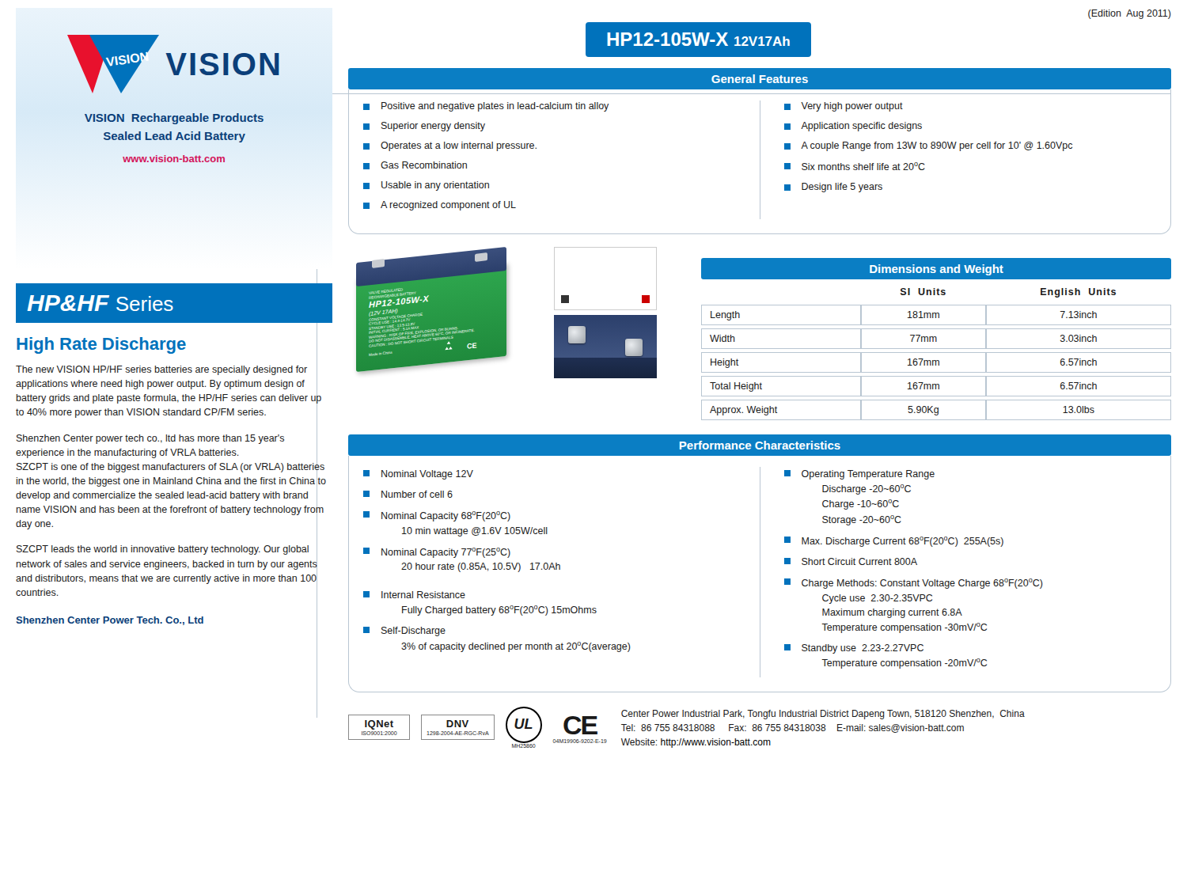VISION
VISION
VISION Rechargeable Products
Sealed Lead Acid Battery
www.vision-batt.com
HP&HF Series
High Rate Discharge
The new VISION HP/HF series batteries are specially designed for applications where need high power output. By optimum design of battery grids and plate paste formula, the HP/HF series can deliver up to 40% more power than VISION standard CP/FM series.
Shenzhen Center power tech co., ltd has more than 15 year's experience in the manufacturing of VRLA batteries.
SZCPT is one of the biggest manufacturers of SLA (or VRLA) batteries in the world, the biggest one in Mainland China and the first in China to develop and commercialize the sealed lead-acid battery with brand name VISION and has been at the forefront of battery technology from day one.
SZCPT leads the world in innovative battery technology. Our global network of sales and service engineers, backed in turn by our agents and distributors, means that we are currently active in more than 100 countries.
Shenzhen Center Power Tech. Co., Ltd
(Edition Aug 2011)
HP12-105W-X 12V17Ah
General Features
Positive and negative plates in lead-calcium tin alloy
Superior energy density
Operates at a low internal pressure.
Gas Recombination
Usable in any orientation
A recognized component of UL
Very high power output
Application specific designs
A couple Range from 13W to 890W per cell for 10' @ 1.60Vpc
Six months shelf life at 20oC
Design life 5 years
VALVE REGULATED
RECHARGEABLE BATTERY
HP12-105W-X
(12V 17AH)
CONSTANT VOLTAGE CHARGE
CYCLE USE : 14.4-14.7V
STANDBY USE : 13.5-13.8V
INITIAL CURRENT : 5.1A MAX
WARNING : RISK OF FIRE, EXPLOSION, OR BURNS.
DO NOT DISASSEMBLE, HEAT ABOVE 60°C, OR INCINERATE.
CAUTION : DO NOT SHORT CIRCUIT TERMINALS
Made in China
CE
Dimensions and Weight
| | SI Units | English Units |
| --- | --- | --- |
| Length | 181mm | 7.13inch |
| Width | 77mm | 3.03inch |
| Height | 167mm | 6.57inch |
| Total Height | 167mm | 6.57inch |
| Approx. Weight | 5.90Kg | 13.0lbs |
Performance Characteristics
Nominal Voltage 12V
Number of cell 6
Nominal Capacity 68oF(20oC) 10 min wattage @1.6V 105W/cell
Nominal Capacity 77oF(25oC) 20 hour rate (0.85A, 10.5V) 17.0Ah
Internal Resistance Fully Charged battery 68oF(20oC) 15mOhms
Self-Discharge 3% of capacity declined per month at 20oC(average)
Operating Temperature Range Discharge -20~60oC Charge -10~60oC Storage -20~60oC
Max. Discharge Current 68oF(20oC) 255A(5s)
Short Circuit Current 800A
Charge Methods: Constant Voltage Charge 68oF(20oC) Cycle use 2.30-2.35VPC Maximum charging current 6.8A Temperature compensation -30mV/oC
Standby use 2.23-2.27VPC Temperature compensation -20mV/oC
IQNet
ISO9001:2000
DNV
1298-2004-AE-RGC-RvA
UL
MH25860
CE
04M19906-9202-E-19
Center Power Industrial Park, Tongfu Industrial District Dapeng Town, 518120 Shenzhen, China
Tel: 86 755 84318088 Fax: 86 755 84318038 E-mail: sales@vision-batt.com
Website: http://www.vision-batt.com